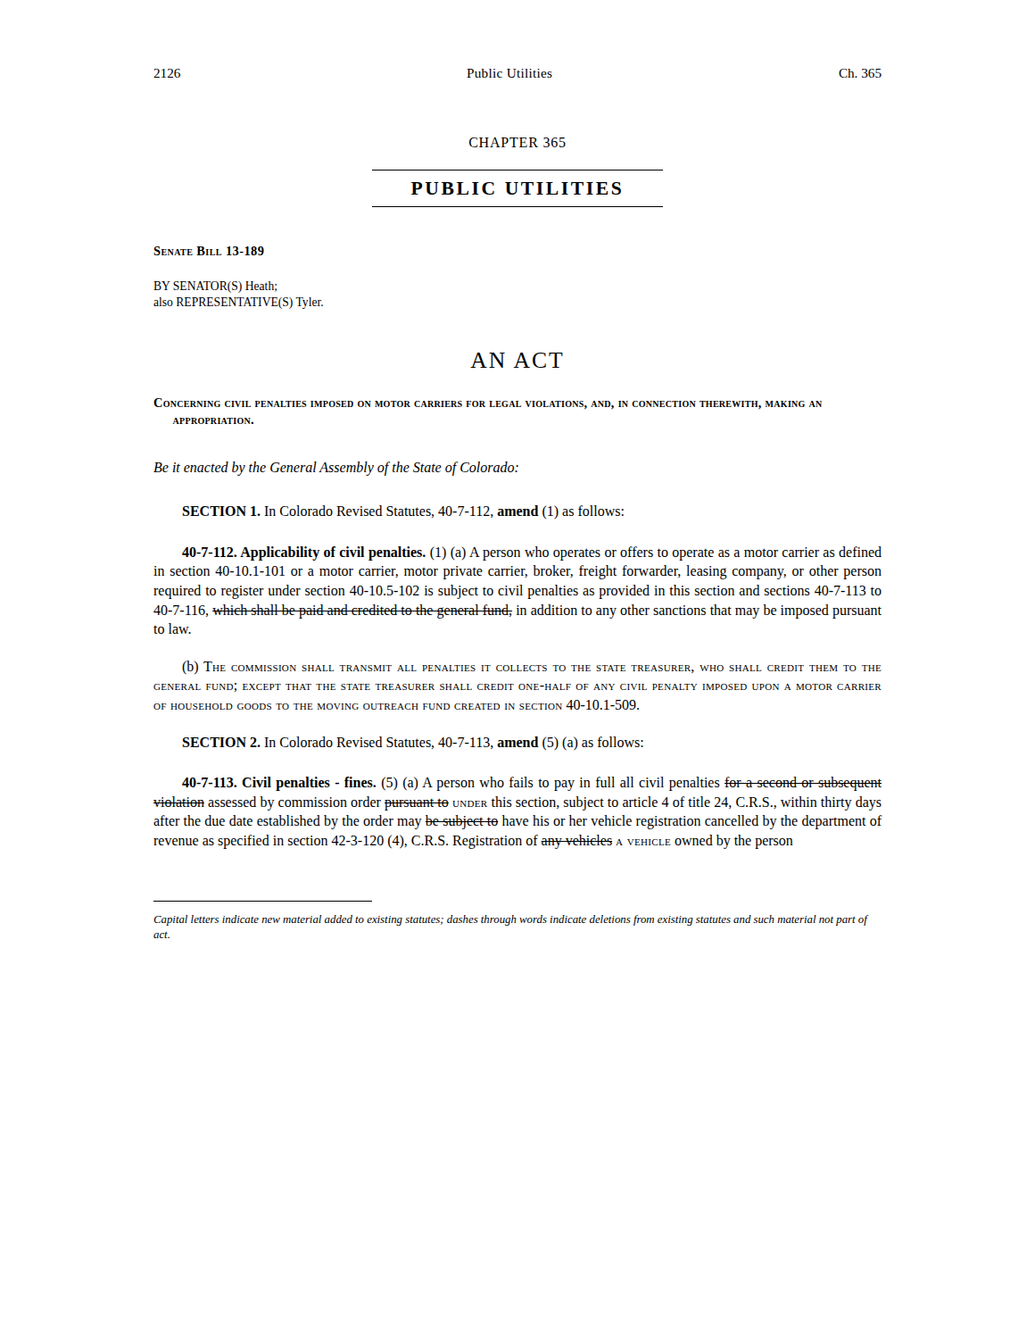2126 Public Utilities Ch. 365
CHAPTER 365
PUBLIC UTILITIES
Senate Bill 13-189
BY SENATOR(S) Heath;
also REPRESENTATIVE(S) Tyler.
AN ACT
Concerning civil penalties imposed on motor carriers for legal violations, and, in connection therewith, making an appropriation.
Be it enacted by the General Assembly of the State of Colorado:
SECTION 1. In Colorado Revised Statutes, 40-7-112, amend (1) as follows:
40-7-112. Applicability of civil penalties. (1) (a) A person who operates or offers to operate as a motor carrier as defined in section 40-10.1-101 or a motor carrier, motor private carrier, broker, freight forwarder, leasing company, or other person required to register under section 40-10.5-102 is subject to civil penalties as provided in this section and sections 40-7-113 to 40-7-116, which shall be paid and credited to the general fund, in addition to any other sanctions that may be imposed pursuant to law.
(b) The commission shall transmit all penalties it collects to the state treasurer, who shall credit them to the general fund; except that the state treasurer shall credit one-half of any civil penalty imposed upon a motor carrier of household goods to the moving outreach fund created in section 40-10.1-509.
SECTION 2. In Colorado Revised Statutes, 40-7-113, amend (5) (a) as follows:
40-7-113. Civil penalties - fines. (5) (a) A person who fails to pay in full all civil penalties for a second or subsequent violation assessed by commission order pursuant to under this section, subject to article 4 of title 24, C.R.S., within thirty days after the due date established by the order may be subject to have his or her vehicle registration cancelled by the department of revenue as specified in section 42-3-120 (4), C.R.S. Registration of any vehicles a vehicle owned by the person
Capital letters indicate new material added to existing statutes; dashes through words indicate deletions from existing statutes and such material not part of act.